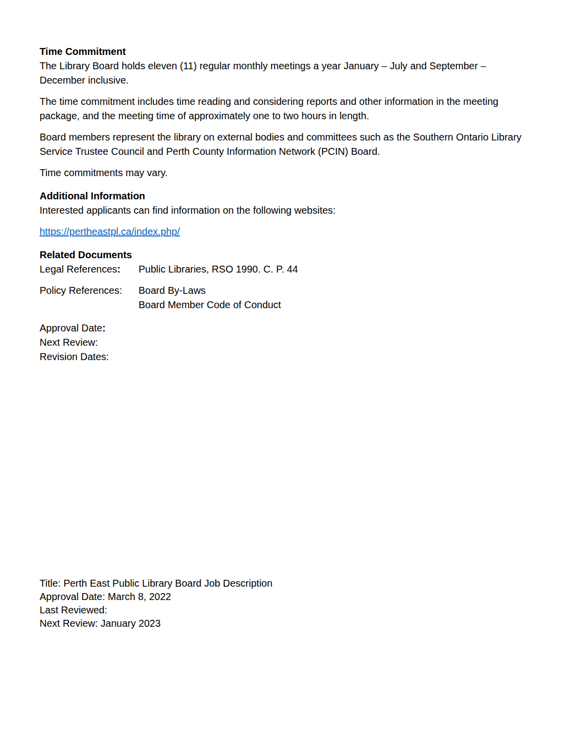Time Commitment
The Library Board holds eleven (11) regular monthly meetings a year January – July and September – December inclusive.
The time commitment includes time reading and considering reports and other information in the meeting package, and the meeting time of approximately one to two hours in length.
Board members represent the library on external bodies and committees such as the Southern Ontario Library Service Trustee Council and Perth County Information Network (PCIN) Board.
Time commitments may vary.
Additional Information
Interested applicants can find information on the following websites:
https://pertheastpl.ca/index.php/
Related Documents
Legal References:
Public Libraries, RSO 1990. C. P. 44
Policy References:
Board By-Laws
Board Member Code of Conduct
Approval Date:
Next Review:
Revision Dates:
Title: Perth East Public Library Board Job Description
Approval Date: March 8, 2022
Last Reviewed:
Next Review: January 2023